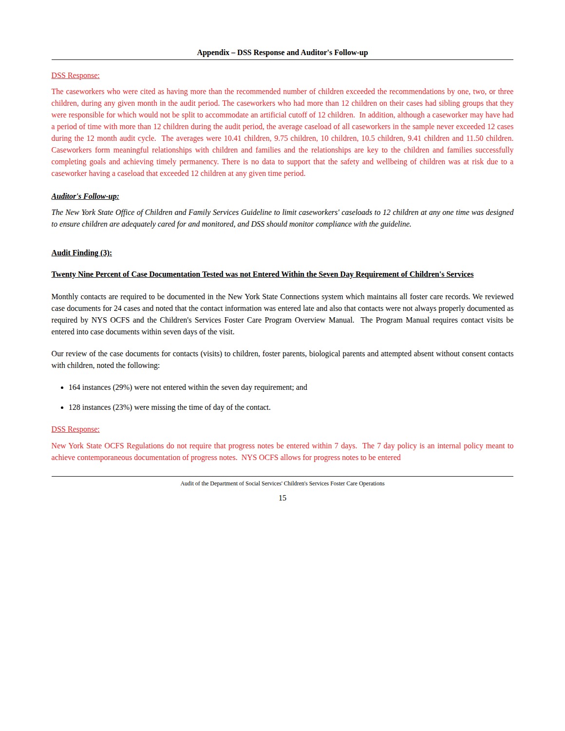Appendix – DSS Response and Auditor's Follow-up
DSS Response:
The caseworkers who were cited as having more than the recommended number of children exceeded the recommendations by one, two, or three children, during any given month in the audit period. The caseworkers who had more than 12 children on their cases had sibling groups that they were responsible for which would not be split to accommodate an artificial cutoff of 12 children. In addition, although a caseworker may have had a period of time with more than 12 children during the audit period, the average caseload of all caseworkers in the sample never exceeded 12 cases during the 12 month audit cycle. The averages were 10.41 children, 9.75 children, 10 children, 10.5 children, 9.41 children and 11.50 children. Caseworkers form meaningful relationships with children and families and the relationships are key to the children and families successfully completing goals and achieving timely permanency. There is no data to support that the safety and wellbeing of children was at risk due to a caseworker having a caseload that exceeded 12 children at any given time period.
Auditor's Follow-up:
The New York State Office of Children and Family Services Guideline to limit caseworkers' caseloads to 12 children at any one time was designed to ensure children are adequately cared for and monitored, and DSS should monitor compliance with the guideline.
Audit Finding (3):
Twenty Nine Percent of Case Documentation Tested was not Entered Within the Seven Day Requirement of Children's Services
Monthly contacts are required to be documented in the New York State Connections system which maintains all foster care records. We reviewed case documents for 24 cases and noted that the contact information was entered late and also that contacts were not always properly documented as required by NYS OCFS and the Children's Services Foster Care Program Overview Manual. The Program Manual requires contact visits be entered into case documents within seven days of the visit.
Our review of the case documents for contacts (visits) to children, foster parents, biological parents and attempted absent without consent contacts with children, noted the following:
164 instances (29%) were not entered within the seven day requirement; and
128 instances (23%) were missing the time of day of the contact.
DSS Response:
New York State OCFS Regulations do not require that progress notes be entered within 7 days. The 7 day policy is an internal policy meant to achieve contemporaneous documentation of progress notes. NYS OCFS allows for progress notes to be entered
Audit of the Department of Social Services' Children's Services Foster Care Operations
15